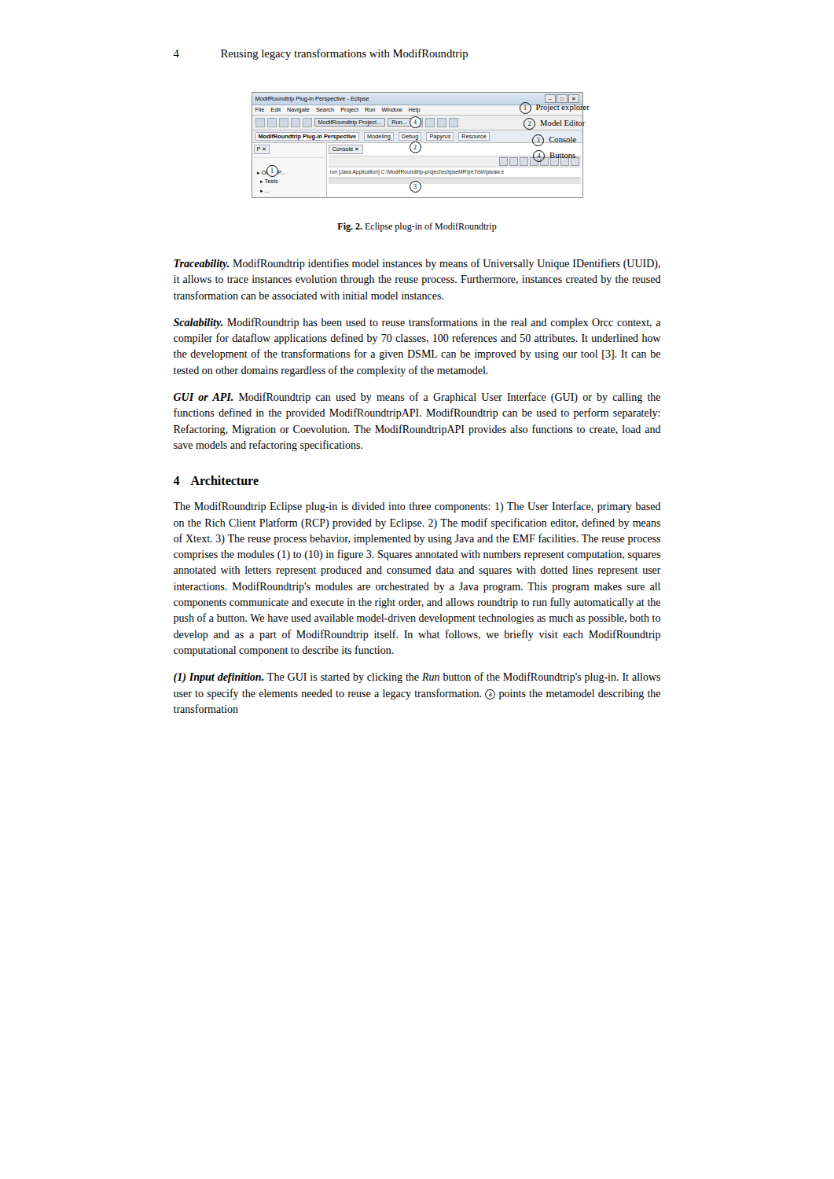4 Reusing legacy transformations with ModifRoundtrip
ModifRoundtrip Plug-in Perspective - Eclipse –□✕
File Edit Navigate Search Project Run Window Help
ModifRoundtrip Project... Run...
ModifRoundtrip Plug-in Perspective Modeling Debug Papyrus Resource
P ✕
▸ Other P...
▸ Tests
▸ ...
Console ✕
run [Java Application] C:\ModifRoundtrip-project\eclipseMR\jre7\bin\javaw.e
4
2
3
1
1 Project explorer
2 Model Editor
3 Console
4 Buttons
Fig. 2. Eclipse plug-in of ModifRoundtrip
Traceability. ModifRoundtrip identifies model instances by means of Universally Unique IDentifiers (UUID), it allows to trace instances evolution through the reuse process. Furthermore, instances created by the reused transformation can be associated with initial model instances.
Scalability. ModifRoundtrip has been used to reuse transformations in the real and complex Orcc context, a compiler for dataflow applications defined by 70 classes, 100 references and 50 attributes. It underlined how the development of the transformations for a given DSML can be improved by using our tool [3]. It can be tested on other domains regardless of the complexity of the metamodel.
GUI or API. ModifRoundtrip can used by means of a Graphical User Interface (GUI) or by calling the functions defined in the provided ModifRoundtripAPI. ModifRoundtrip can be used to perform separately: Refactoring, Migration or Coevolution. The ModifRoundtripAPI provides also functions to create, load and save models and refactoring specifications.
4 Architecture
The ModifRoundtrip Eclipse plug-in is divided into three components: 1) The User Interface, primary based on the Rich Client Platform (RCP) provided by Eclipse. 2) The modif specification editor, defined by means of Xtext. 3) The reuse process behavior, implemented by using Java and the EMF facilities. The reuse process comprises the modules (1) to (10) in figure 3. Squares annotated with numbers represent computation, squares annotated with letters represent produced and consumed data and squares with dotted lines represent user interactions. ModifRoundtrip's modules are orchestrated by a Java program. This program makes sure all components communicate and execute in the right order, and allows roundtrip to run fully automatically at the push of a button. We have used available model-driven development technologies as much as possible, both to develop and as a part of ModifRoundtrip itself. In what follows, we briefly visit each ModifRoundtrip computational component to describe its function.
(1) Input definition. The GUI is started by clicking the Run button of the ModifRoundtrip's plug-in. It allows user to specify the elements needed to reuse a legacy transformation. a points the metamodel describing the transformation